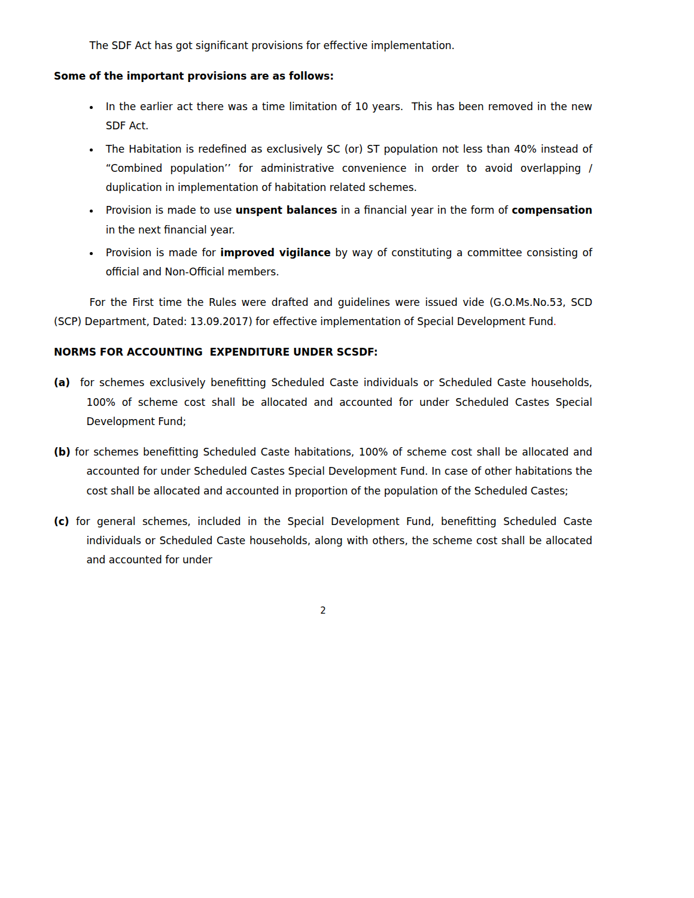The SDF Act has got significant provisions for effective implementation.
Some of the important provisions are as follows:
In the earlier act there was a time limitation of 10 years. This has been removed in the new SDF Act.
The Habitation is redefined as exclusively SC (or) ST population not less than 40% instead of “Combined population’’ for administrative convenience in order to avoid overlapping / duplication in implementation of habitation related schemes.
Provision is made to use unspent balances in a financial year in the form of compensation in the next financial year.
Provision is made for improved vigilance by way of constituting a committee consisting of official and Non-Official members.
For the First time the Rules were drafted and guidelines were issued vide (G.O.Ms.No.53, SCD (SCP) Department, Dated: 13.09.2017) for effective implementation of Special Development Fund.
NORMS FOR ACCOUNTING EXPENDITURE UNDER SCSDF:
(a) for schemes exclusively benefitting Scheduled Caste individuals or Scheduled Caste households, 100% of scheme cost shall be allocated and accounted for under Scheduled Castes Special Development Fund;
(b) for schemes benefitting Scheduled Caste habitations, 100% of scheme cost shall be allocated and accounted for under Scheduled Castes Special Development Fund. In case of other habitations the cost shall be allocated and accounted in proportion of the population of the Scheduled Castes;
(c) for general schemes, included in the Special Development Fund, benefitting Scheduled Caste individuals or Scheduled Caste households, along with others, the scheme cost shall be allocated and accounted for under
2